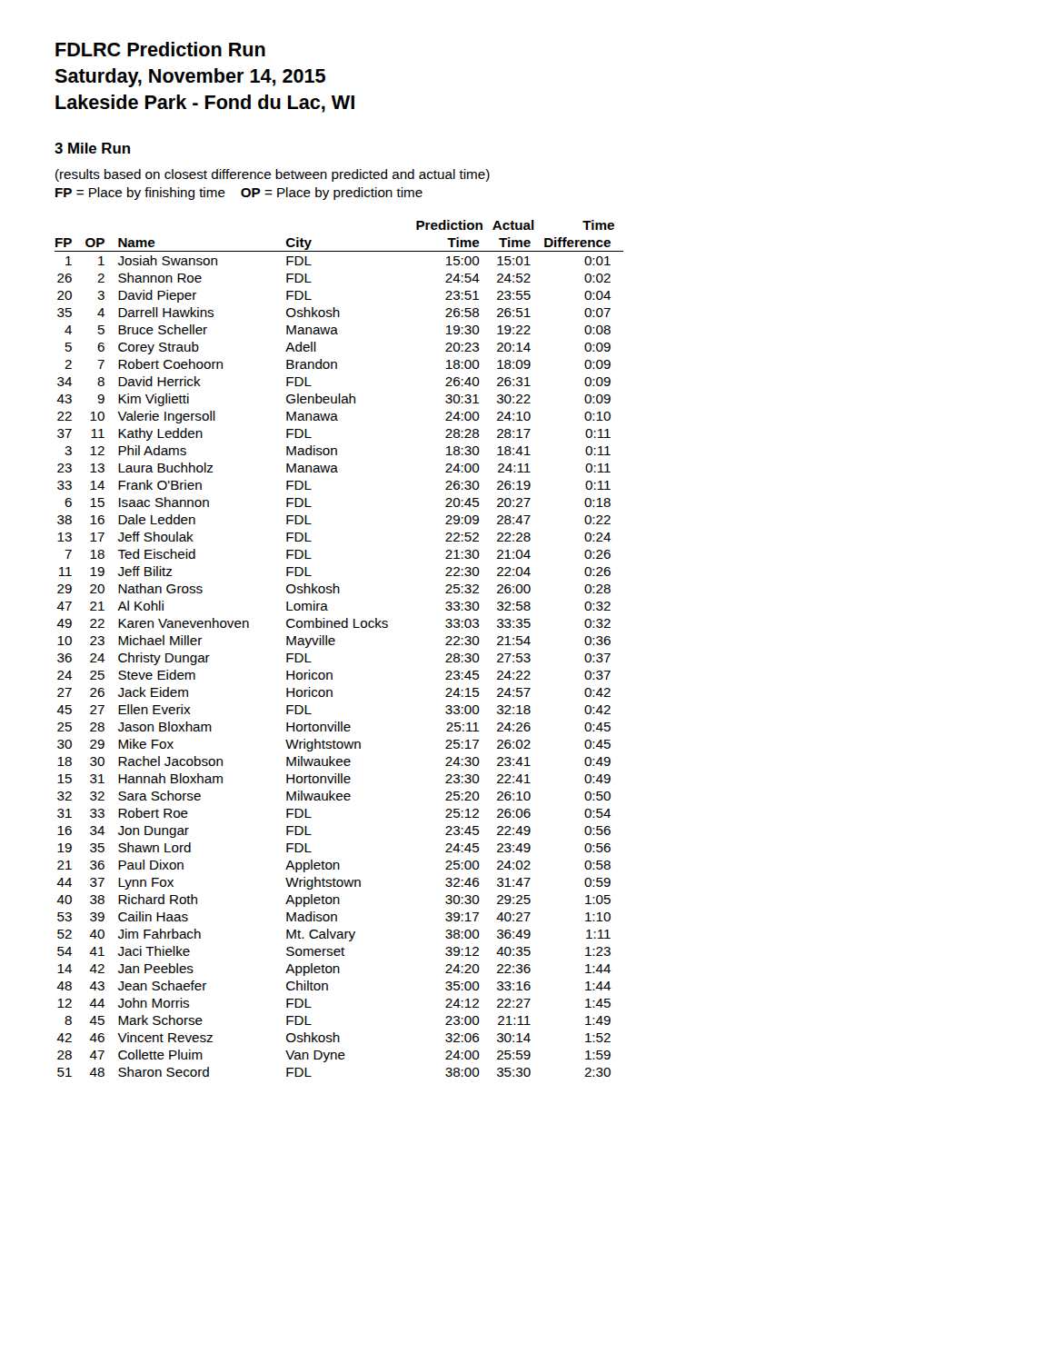FDLRC Prediction Run Saturday, November 14, 2015 Lakeside Park - Fond du Lac, WI
3 Mile Run
(results based on closest difference between predicted and actual time)
FP = Place by finishing time OP = Place by prediction time
| | | | | Prediction | Actual | Time |
| --- | --- | --- | --- | --- | --- | --- |
| FP | OP | Name | City | Time | Time | Difference |
| 1 | 1 | Josiah Swanson | FDL | 15:00 | 15:01 | 0:01 |
| 26 | 2 | Shannon Roe | FDL | 24:54 | 24:52 | 0:02 |
| 20 | 3 | David Pieper | FDL | 23:51 | 23:55 | 0:04 |
| 35 | 4 | Darrell Hawkins | Oshkosh | 26:58 | 26:51 | 0:07 |
| 4 | 5 | Bruce Scheller | Manawa | 19:30 | 19:22 | 0:08 |
| 5 | 6 | Corey Straub | Adell | 20:23 | 20:14 | 0:09 |
| 2 | 7 | Robert Coehoorn | Brandon | 18:00 | 18:09 | 0:09 |
| 34 | 8 | David Herrick | FDL | 26:40 | 26:31 | 0:09 |
| 43 | 9 | Kim Viglietti | Glenbeulah | 30:31 | 30:22 | 0:09 |
| 22 | 10 | Valerie Ingersoll | Manawa | 24:00 | 24:10 | 0:10 |
| 37 | 11 | Kathy Ledden | FDL | 28:28 | 28:17 | 0:11 |
| 3 | 12 | Phil Adams | Madison | 18:30 | 18:41 | 0:11 |
| 23 | 13 | Laura Buchholz | Manawa | 24:00 | 24:11 | 0:11 |
| 33 | 14 | Frank O'Brien | FDL | 26:30 | 26:19 | 0:11 |
| 6 | 15 | Isaac Shannon | FDL | 20:45 | 20:27 | 0:18 |
| 38 | 16 | Dale Ledden | FDL | 29:09 | 28:47 | 0:22 |
| 13 | 17 | Jeff Shoulak | FDL | 22:52 | 22:28 | 0:24 |
| 7 | 18 | Ted Eischeid | FDL | 21:30 | 21:04 | 0:26 |
| 11 | 19 | Jeff Bilitz | FDL | 22:30 | 22:04 | 0:26 |
| 29 | 20 | Nathan Gross | Oshkosh | 25:32 | 26:00 | 0:28 |
| 47 | 21 | Al Kohli | Lomira | 33:30 | 32:58 | 0:32 |
| 49 | 22 | Karen Vanevenhoven | Combined Locks | 33:03 | 33:35 | 0:32 |
| 10 | 23 | Michael Miller | Mayville | 22:30 | 21:54 | 0:36 |
| 36 | 24 | Christy Dungar | FDL | 28:30 | 27:53 | 0:37 |
| 24 | 25 | Steve Eidem | Horicon | 23:45 | 24:22 | 0:37 |
| 27 | 26 | Jack Eidem | Horicon | 24:15 | 24:57 | 0:42 |
| 45 | 27 | Ellen Everix | FDL | 33:00 | 32:18 | 0:42 |
| 25 | 28 | Jason Bloxham | Hortonville | 25:11 | 24:26 | 0:45 |
| 30 | 29 | Mike Fox | Wrightstown | 25:17 | 26:02 | 0:45 |
| 18 | 30 | Rachel Jacobson | Milwaukee | 24:30 | 23:41 | 0:49 |
| 15 | 31 | Hannah Bloxham | Hortonville | 23:30 | 22:41 | 0:49 |
| 32 | 32 | Sara Schorse | Milwaukee | 25:20 | 26:10 | 0:50 |
| 31 | 33 | Robert Roe | FDL | 25:12 | 26:06 | 0:54 |
| 16 | 34 | Jon Dungar | FDL | 23:45 | 22:49 | 0:56 |
| 19 | 35 | Shawn Lord | FDL | 24:45 | 23:49 | 0:56 |
| 21 | 36 | Paul Dixon | Appleton | 25:00 | 24:02 | 0:58 |
| 44 | 37 | Lynn Fox | Wrightstown | 32:46 | 31:47 | 0:59 |
| 40 | 38 | Richard Roth | Appleton | 30:30 | 29:25 | 1:05 |
| 53 | 39 | Cailin Haas | Madison | 39:17 | 40:27 | 1:10 |
| 52 | 40 | Jim Fahrbach | Mt. Calvary | 38:00 | 36:49 | 1:11 |
| 54 | 41 | Jaci Thielke | Somerset | 39:12 | 40:35 | 1:23 |
| 14 | 42 | Jan Peebles | Appleton | 24:20 | 22:36 | 1:44 |
| 48 | 43 | Jean Schaefer | Chilton | 35:00 | 33:16 | 1:44 |
| 12 | 44 | John Morris | FDL | 24:12 | 22:27 | 1:45 |
| 8 | 45 | Mark Schorse | FDL | 23:00 | 21:11 | 1:49 |
| 42 | 46 | Vincent Revesz | Oshkosh | 32:06 | 30:14 | 1:52 |
| 28 | 47 | Collette Pluim | Van Dyne | 24:00 | 25:59 | 1:59 |
| 51 | 48 | Sharon Secord | FDL | 38:00 | 35:30 | 2:30 |